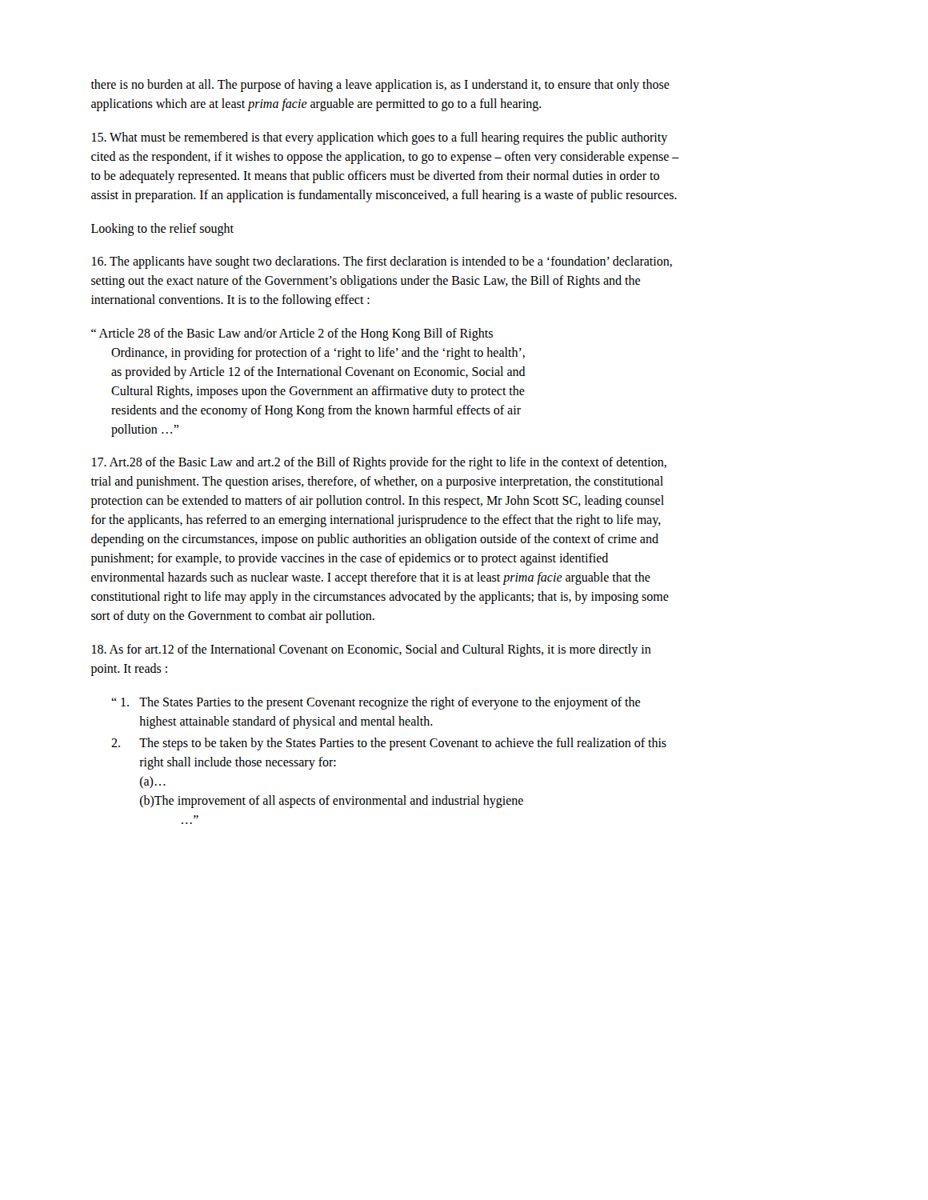there is no burden at all. The purpose of having a leave application is, as I understand it, to ensure that only those applications which are at least prima facie arguable are permitted to go to a full hearing.
15. What must be remembered is that every application which goes to a full hearing requires the public authority cited as the respondent, if it wishes to oppose the application, to go to expense – often very considerable expense – to be adequately represented. It means that public officers must be diverted from their normal duties in order to assist in preparation. If an application is fundamentally misconceived, a full hearing is a waste of public resources.
Looking to the relief sought
16. The applicants have sought two declarations. The first declaration is intended to be a ‘foundation’ declaration, setting out the exact nature of the Government’s obligations under the Basic Law, the Bill of Rights and the international conventions. It is to the following effect :
“ Article 28 of the Basic Law and/or Article 2 of the Hong Kong Bill of Rights Ordinance, in providing for protection of a ‘right to life’ and the ‘right to health’, as provided by Article 12 of the International Covenant on Economic, Social and Cultural Rights, imposes upon the Government an affirmative duty to protect the residents and the economy of Hong Kong from the known harmful effects of air pollution …”
17. Art.28 of the Basic Law and art.2 of the Bill of Rights provide for the right to life in the context of detention, trial and punishment. The question arises, therefore, of whether, on a purposive interpretation, the constitutional protection can be extended to matters of air pollution control. In this respect, Mr John Scott SC, leading counsel for the applicants, has referred to an emerging international jurisprudence to the effect that the right to life may, depending on the circumstances, impose on public authorities an obligation outside of the context of crime and punishment; for example, to provide vaccines in the case of epidemics or to protect against identified environmental hazards such as nuclear waste. I accept therefore that it is at least prima facie arguable that the constitutional right to life may apply in the circumstances advocated by the applicants; that is, by imposing some sort of duty on the Government to combat air pollution.
18. As for art.12 of the International Covenant on Economic, Social and Cultural Rights, it is more directly in point. It reads :
“ 1. The States Parties to the present Covenant recognize the right of everyone to the enjoyment of the highest attainable standard of physical and mental health.
2. The steps to be taken by the States Parties to the present Covenant to achieve the full realization of this right shall include those necessary for: (a)… (b)The improvement of all aspects of environmental and industrial hygiene …”